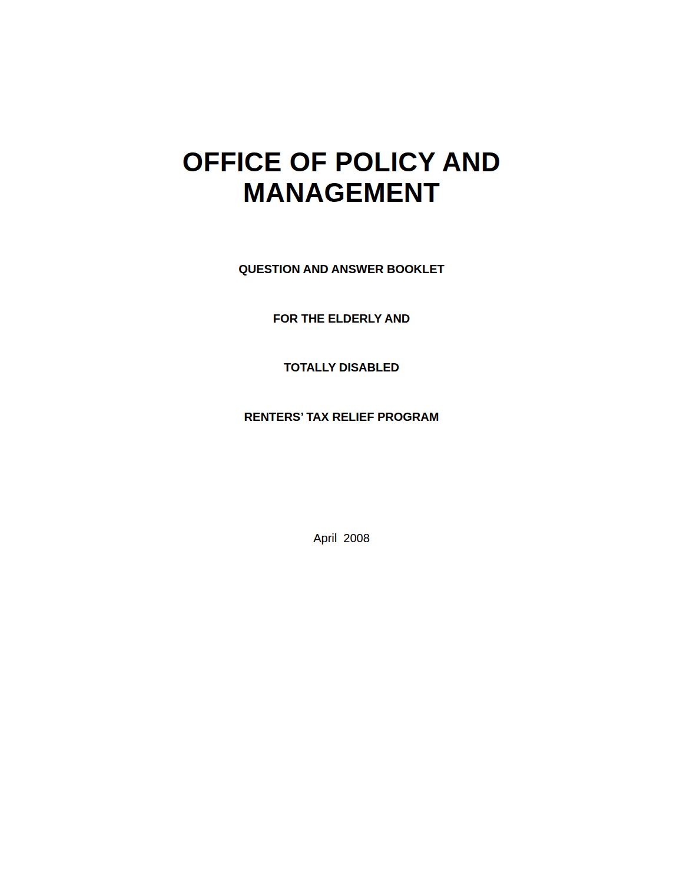OFFICE OF POLICY AND MANAGEMENT
QUESTION AND ANSWER BOOKLET
FOR THE ELDERLY AND
TOTALLY DISABLED
RENTERS’ TAX RELIEF PROGRAM
April 2008